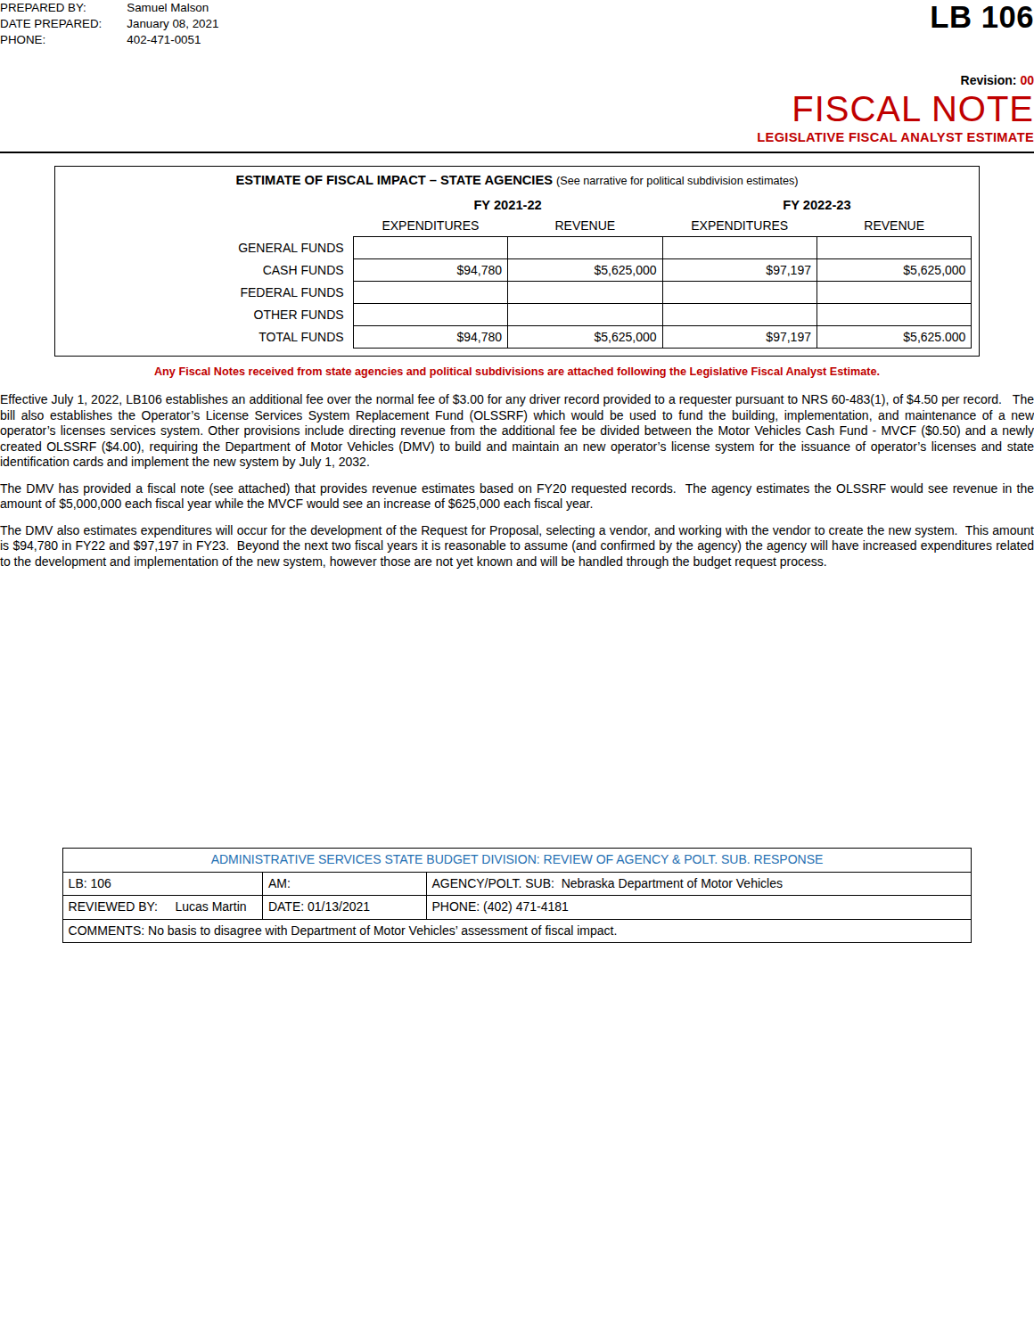| PREPARED BY: | Samuel Malson |
| DATE PREPARED: | January 08, 2021 |
| PHONE: | 402-471-0051 |
LB 106
Revision: 00
FISCAL NOTE
LEGISLATIVE FISCAL ANALYST ESTIMATE
ESTIMATE OF FISCAL IMPACT – STATE AGENCIES (See narrative for political subdivision estimates)
| | FY 2021-22 | FY 2022-23 |
| | EXPENDITURES | REVENUE | EXPENDITURES | REVENUE |
| GENERAL FUNDS | | | | |
| CASH FUNDS | $94,780 | $5,625,000 | $97,197 | $5,625,000 |
| FEDERAL FUNDS | | | | |
| OTHER FUNDS | | | | |
| TOTAL FUNDS | $94,780 | $5,625,000 | $97,197 | $5,625.000 |
Any Fiscal Notes received from state agencies and political subdivisions are attached following the Legislative Fiscal Analyst Estimate.
Effective July 1, 2022, LB106 establishes an additional fee over the normal fee of $3.00 for any driver record provided to a requester pursuant to NRS 60-483(1), of $4.50 per record. The bill also establishes the Operator’s License Services System Replacement Fund (OLSSRF) which would be used to fund the building, implementation, and maintenance of a new operator’s licenses services system. Other provisions include directing revenue from the additional fee be divided between the Motor Vehicles Cash Fund - MVCF ($0.50) and a newly created OLSSRF ($4.00), requiring the Department of Motor Vehicles (DMV) to build and maintain an new operator’s license system for the issuance of operator’s licenses and state identification cards and implement the new system by July 1, 2032.
The DMV has provided a fiscal note (see attached) that provides revenue estimates based on FY20 requested records. The agency estimates the OLSSRF would see revenue in the amount of $5,000,000 each fiscal year while the MVCF would see an increase of $625,000 each fiscal year.
The DMV also estimates expenditures will occur for the development of the Request for Proposal, selecting a vendor, and working with the vendor to create the new system. This amount is $94,780 in FY22 and $97,197 in FY23. Beyond the next two fiscal years it is reasonable to assume (and confirmed by the agency) the agency will have increased expenditures related to the development and implementation of the new system, however those are not yet known and will be handled through the budget request process.
| ADMINISTRATIVE SERVICES STATE BUDGET DIVISION: REVIEW OF AGENCY & POLT. SUB. RESPONSE |
| LB: 106 | AM: | AGENCY/POLT. SUB: Nebraska Department of Motor Vehicles |
| REVIEWED BY: Lucas Martin | DATE: 01/13/2021 | PHONE: (402) 471-4181 |
| COMMENTS: No basis to disagree with Department of Motor Vehicles’ assessment of fiscal impact. |